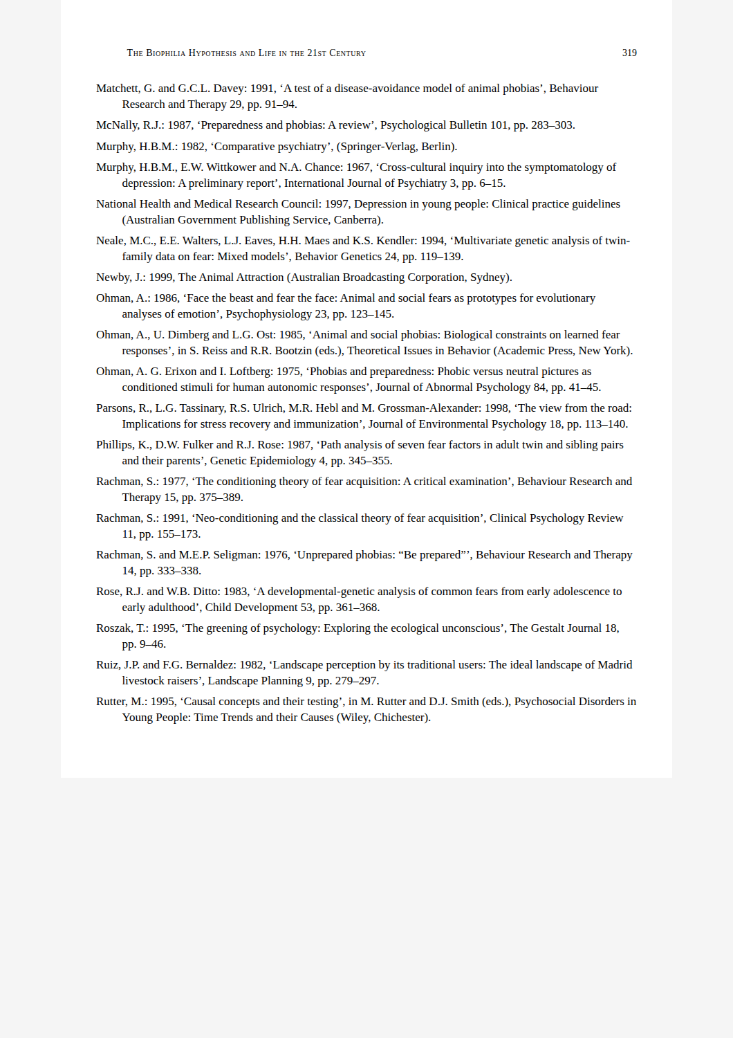The Biophilia Hypothesis and Life in the 21st Century 319
Matchett, G. and G.C.L. Davey: 1991, ‘A test of a disease-avoidance model of animal phobias’, Behaviour Research and Therapy 29, pp. 91–94.
McNally, R.J.: 1987, ‘Preparedness and phobias: A review’, Psychological Bulletin 101, pp. 283–303.
Murphy, H.B.M.: 1982, ‘Comparative psychiatry’, (Springer-Verlag, Berlin).
Murphy, H.B.M., E.W. Wittkower and N.A. Chance: 1967, ‘Cross-cultural inquiry into the symptomatology of depression: A preliminary report’, International Journal of Psychiatry 3, pp. 6–15.
National Health and Medical Research Council: 1997, Depression in young people: Clinical practice guidelines (Australian Government Publishing Service, Canberra).
Neale, M.C., E.E. Walters, L.J. Eaves, H.H. Maes and K.S. Kendler: 1994, ‘Multivariate genetic analysis of twin-family data on fear: Mixed models’, Behavior Genetics 24, pp. 119–139.
Newby, J.: 1999, The Animal Attraction (Australian Broadcasting Corporation, Sydney).
Ohman, A.: 1986, ‘Face the beast and fear the face: Animal and social fears as prototypes for evolutionary analyses of emotion’, Psychophysiology 23, pp. 123–145.
Ohman, A., U. Dimberg and L.G. Ost: 1985, ‘Animal and social phobias: Biological constraints on learned fear responses’, in S. Reiss and R.R. Bootzin (eds.), Theoretical Issues in Behavior (Academic Press, New York).
Ohman, A. G. Erixon and I. Loftberg: 1975, ‘Phobias and preparedness: Phobic versus neutral pictures as conditioned stimuli for human autonomic responses’, Journal of Abnormal Psychology 84, pp. 41–45.
Parsons, R., L.G. Tassinary, R.S. Ulrich, M.R. Hebl and M. Grossman-Alexander: 1998, ‘The view from the road: Implications for stress recovery and immunization’, Journal of Environmental Psychology 18, pp. 113–140.
Phillips, K., D.W. Fulker and R.J. Rose: 1987, ‘Path analysis of seven fear factors in adult twin and sibling pairs and their parents’, Genetic Epidemiology 4, pp. 345–355.
Rachman, S.: 1977, ‘The conditioning theory of fear acquisition: A critical examination’, Behaviour Research and Therapy 15, pp. 375–389.
Rachman, S.: 1991, ‘Neo-conditioning and the classical theory of fear acquisition’, Clinical Psychology Review 11, pp. 155–173.
Rachman, S. and M.E.P. Seligman: 1976, ‘Unprepared phobias: “Be prepared”’, Behaviour Research and Therapy 14, pp. 333–338.
Rose, R.J. and W.B. Ditto: 1983, ‘A developmental-genetic analysis of common fears from early adolescence to early adulthood’, Child Development 53, pp. 361–368.
Roszak, T.: 1995, ‘The greening of psychology: Exploring the ecological unconscious’, The Gestalt Journal 18, pp. 9–46.
Ruiz, J.P. and F.G. Bernaldez: 1982, ‘Landscape perception by its traditional users: The ideal landscape of Madrid livestock raisers’, Landscape Planning 9, pp. 279–297.
Rutter, M.: 1995, ‘Causal concepts and their testing’, in M. Rutter and D.J. Smith (eds.), Psychosocial Disorders in Young People: Time Trends and their Causes (Wiley, Chichester).